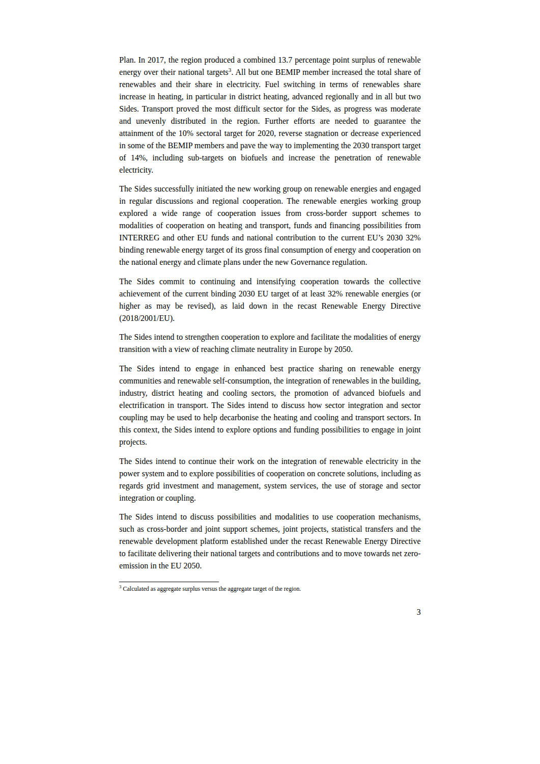Plan. In 2017, the region produced a combined 13.7 percentage point surplus of renewable energy over their national targets3. All but one BEMIP member increased the total share of renewables and their share in electricity. Fuel switching in terms of renewables share increase in heating, in particular in district heating, advanced regionally and in all but two Sides. Transport proved the most difficult sector for the Sides, as progress was moderate and unevenly distributed in the region. Further efforts are needed to guarantee the attainment of the 10% sectoral target for 2020, reverse stagnation or decrease experienced in some of the BEMIP members and pave the way to implementing the 2030 transport target of 14%, including sub-targets on biofuels and increase the penetration of renewable electricity.
The Sides successfully initiated the new working group on renewable energies and engaged in regular discussions and regional cooperation. The renewable energies working group explored a wide range of cooperation issues from cross-border support schemes to modalities of cooperation on heating and transport, funds and financing possibilities from INTERREG and other EU funds and national contribution to the current EU’s 2030 32% binding renewable energy target of its gross final consumption of energy and cooperation on the national energy and climate plans under the new Governance regulation.
The Sides commit to continuing and intensifying cooperation towards the collective achievement of the current binding 2030 EU target of at least 32% renewable energies (or higher as may be revised), as laid down in the recast Renewable Energy Directive (2018/2001/EU).
The Sides intend to strengthen cooperation to explore and facilitate the modalities of energy transition with a view of reaching climate neutrality in Europe by 2050.
The Sides intend to engage in enhanced best practice sharing on renewable energy communities and renewable self-consumption, the integration of renewables in the building, industry, district heating and cooling sectors, the promotion of advanced biofuels and electrification in transport. The Sides intend to discuss how sector integration and sector coupling may be used to help decarbonise the heating and cooling and transport sectors. In this context, the Sides intend to explore options and funding possibilities to engage in joint projects.
The Sides intend to continue their work on the integration of renewable electricity in the power system and to explore possibilities of cooperation on concrete solutions, including as regards grid investment and management, system services, the use of storage and sector integration or coupling.
The Sides intend to discuss possibilities and modalities to use cooperation mechanisms, such as cross-border and joint support schemes, joint projects, statistical transfers and the renewable development platform established under the recast Renewable Energy Directive to facilitate delivering their national targets and contributions and to move towards net zero-emission in the EU 2050.
3 Calculated as aggregate surplus versus the aggregate target of the region.
3